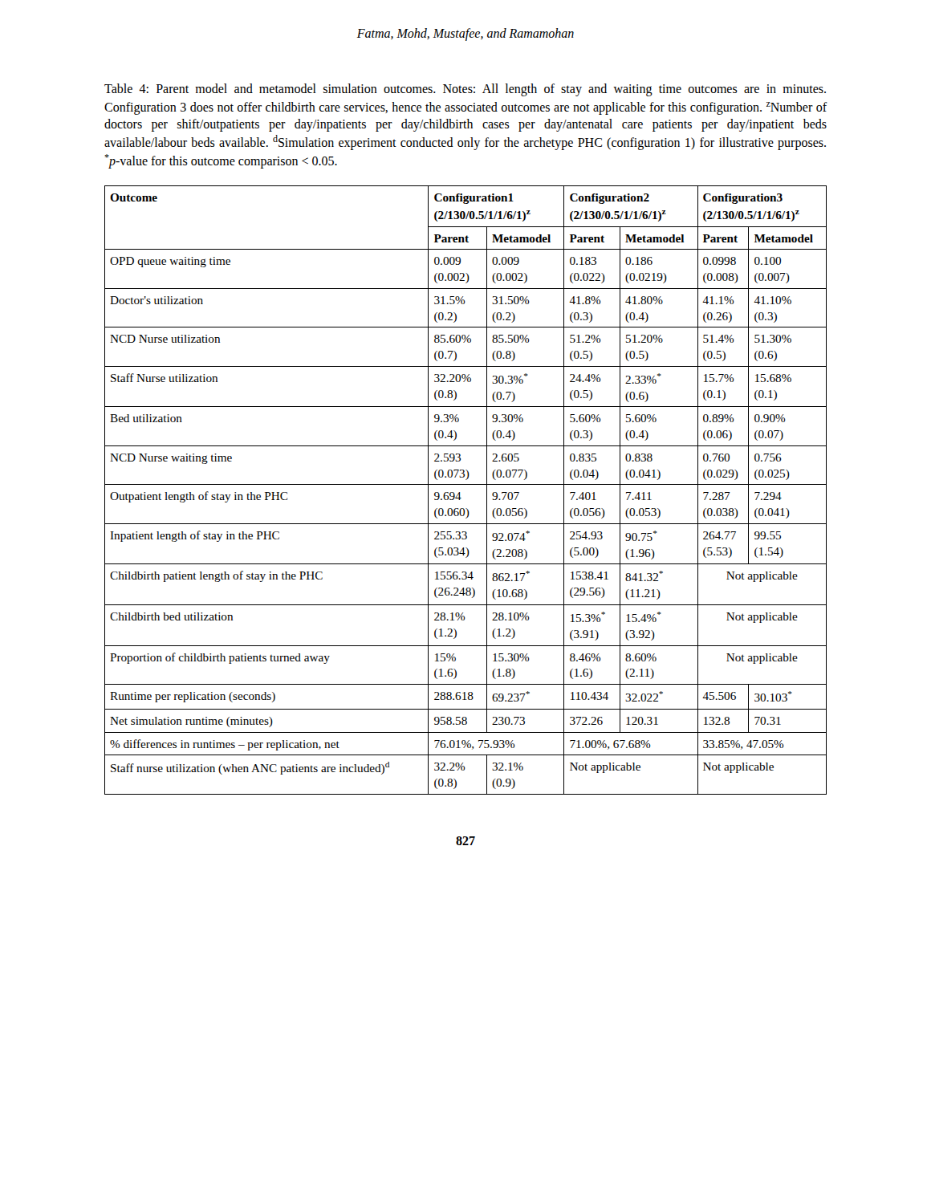Fatma, Mohd, Mustafee, and Ramamohan
Table 4: Parent model and metamodel simulation outcomes. Notes: All length of stay and waiting time outcomes are in minutes. Configuration 3 does not offer childbirth care services, hence the associated outcomes are not applicable for this configuration. zNumber of doctors per shift/outpatients per day/inpatients per day/childbirth cases per day/antenatal care patients per day/inpatient beds available/labour beds available. dSimulation experiment conducted only for the archetype PHC (configuration 1) for illustrative purposes. *p-value for this outcome comparison < 0.05.
| Outcome | Configuration1 (2/130/0.5/1/1/6/1) z | Configuration2 (2/130/0.5/1/1/6/1) z | Configuration3 (2/130/0.5/1/1/6/1) z |
| --- | --- | --- | --- |
| Parent | Metamodel | Parent | Metamodel | Parent | Metamodel |
| OPD queue waiting time | 0.009 (0.002) | 0.009 (0.002) | 0.183 (0.022) | 0.186 (0.0219) | 0.0998 (0.008) | 0.100 (0.007) |
| Doctor's utilization | 31.5% (0.2) | 31.50% (0.2) | 41.8% (0.3) | 41.80% (0.4) | 41.1% (0.26) | 41.10% (0.3) |
| NCD Nurse utilization | 85.60% (0.7) | 85.50% (0.8) | 51.2% (0.5) | 51.20% (0.5) | 51.4% (0.5) | 51.30% (0.6) |
| Staff Nurse utilization | 32.20% (0.8) | 30.3% * (0.7) | 24.4% (0.5) | 2.33% * (0.6) | 15.7% (0.1) | 15.68% (0.1) |
| Bed utilization | 9.3% (0.4) | 9.30% (0.4) | 5.60% (0.3) | 5.60% (0.4) | 0.89% (0.06) | 0.90% (0.07) |
| NCD Nurse waiting time | 2.593 (0.073) | 2.605 (0.077) | 0.835 (0.04) | 0.838 (0.041) | 0.760 (0.029) | 0.756 (0.025) |
| Outpatient length of stay in the PHC | 9.694 (0.060) | 9.707 (0.056) | 7.401 (0.056) | 7.411 (0.053) | 7.287 (0.038) | 7.294 (0.041) |
| Inpatient length of stay in the PHC | 255.33 (5.034) | 92.074 * (2.208) | 254.93 (5.00) | 90.75 * (1.96) | 264.77 (5.53) | 99.55 (1.54) |
| Childbirth patient length of stay in the PHC | 1556.34 (26.248) | 862.17 * (10.68) | 1538.41 (29.56) | 841.32 * (11.21) | Not applicable |
| Childbirth bed utilization | 28.1% (1.2) | 28.10% (1.2) | 15.3% * (3.91) | 15.4% * (3.92) | Not applicable |
| Proportion of childbirth patients turned away | 15% (1.6) | 15.30% (1.8) | 8.46% (1.6) | 8.60% (2.11) | Not applicable |
| Runtime per replication (seconds) | 288.618 | 69.237 * | 110.434 | 32.022 * | 45.506 | 30.103 * |
| Net simulation runtime (minutes) | 958.58 | 230.73 | 372.26 | 120.31 | 132.8 | 70.31 |
| % differences in runtimes – per replication, net | 76.01%, 75.93% | 71.00%, 67.68% | 33.85%, 47.05% |
| Staff nurse utilization (when ANC patients are included) d | 32.2% (0.8) | 32.1% (0.9) | Not applicable | Not applicable |
827